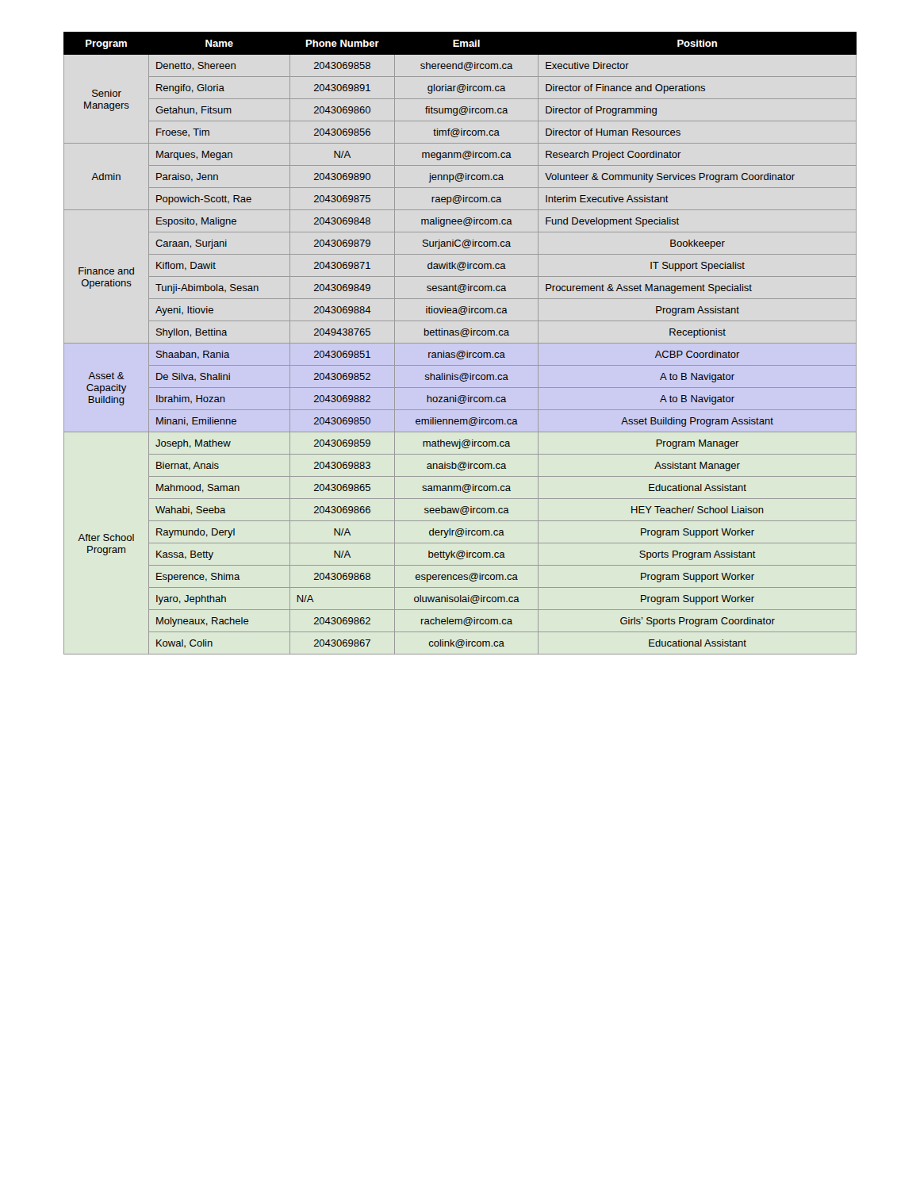| Program | Name | Phone Number | Email | Position |
| --- | --- | --- | --- | --- |
| Senior Managers | Denetto, Shereen | 2043069858 | shereend@ircom.ca | Executive Director |
| Rengifo, Gloria | 2043069891 | gloriar@ircom.ca | Director of Finance and Operations |
| Getahun, Fitsum | 2043069860 | fitsumg@ircom.ca | Director of Programming |
| Froese, Tim | 2043069856 | timf@ircom.ca | Director of Human Resources |
| Admin | Marques, Megan | N/A | meganm@ircom.ca | Research Project Coordinator |
| Paraiso, Jenn | 2043069890 | jennp@ircom.ca | Volunteer & Community Services Program Coordinator |
| Popowich-Scott, Rae | 2043069875 | raep@ircom.ca | Interim Executive Assistant |
| Finance and Operations | Esposito, Maligne | 2043069848 | malignee@ircom.ca | Fund Development Specialist |
| Caraan, Surjani | 2043069879 | SurjaniC@ircom.ca | Bookkeeper |
| Kiflom, Dawit | 2043069871 | dawitk@ircom.ca | IT Support Specialist |
| Tunji-Abimbola, Sesan | 2043069849 | sesant@ircom.ca | Procurement & Asset Management Specialist |
| Ayeni, Itiovie | 2043069884 | itioviea@ircom.ca | Program Assistant |
| Shyllon, Bettina | 2049438765 | bettinas@ircom.ca | Receptionist |
| Asset & Capacity Building | Shaaban, Rania | 2043069851 | ranias@ircom.ca | ACBP Coordinator |
| De Silva, Shalini | 2043069852 | shalinis@ircom.ca | A to B Navigator |
| Ibrahim, Hozan | 2043069882 | hozani@ircom.ca | A to B Navigator |
| Minani, Emilienne | 2043069850 | emiliennem@ircom.ca | Asset Building Program Assistant |
| After School Program | Joseph, Mathew | 2043069859 | mathewj@ircom.ca | Program Manager |
| Biernat, Anais | 2043069883 | anaisb@ircom.ca | Assistant Manager |
| Mahmood, Saman | 2043069865 | samanm@ircom.ca | Educational Assistant |
| Wahabi, Seeba | 2043069866 | seebaw@ircom.ca | HEY Teacher/ School Liaison |
| Raymundo, Deryl | N/A | derylr@ircom.ca | Program Support Worker |
| Kassa, Betty | N/A | bettyk@ircom.ca | Sports Program Assistant |
| Esperence, Shima | 2043069868 | esperences@ircom.ca | Program Support Worker |
| Iyaro, Jephthah | N/A | oluwanisolai@ircom.ca | Program Support Worker |
| Molyneaux, Rachele | 2043069862 | rachelem@ircom.ca | Girls’ Sports Program Coordinator |
| Kowal, Colin | 2043069867 | colink@ircom.ca | Educational Assistant |